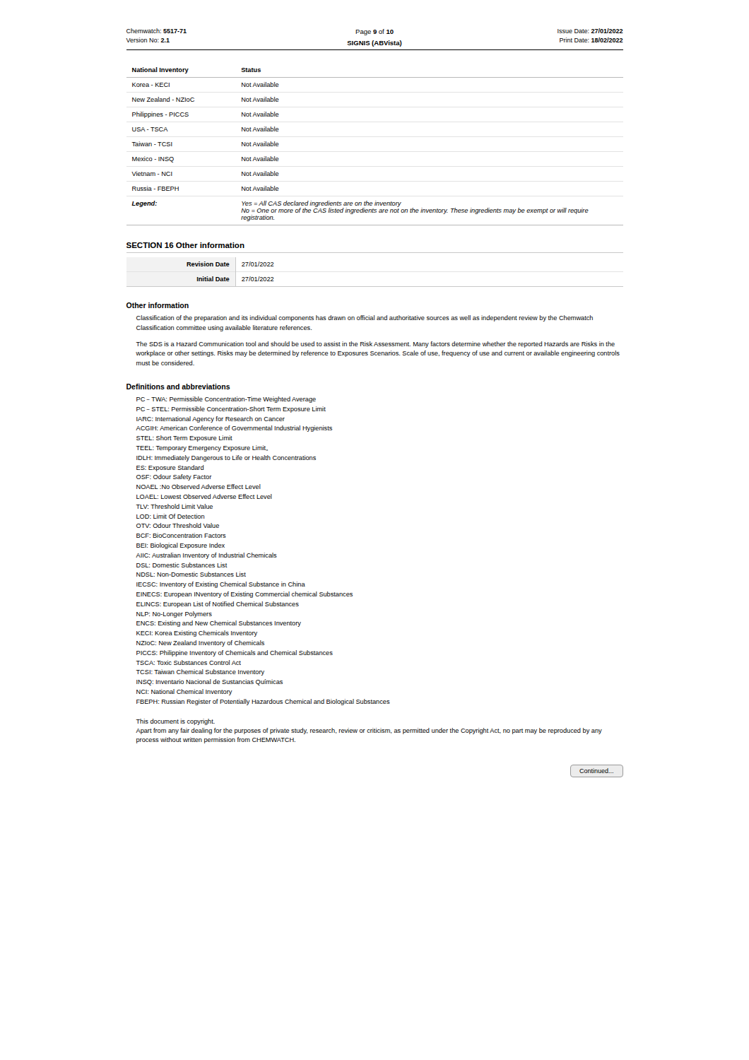Chemwatch: 5517-71
Version No: 2.1
Page 9 of 10
SIGNIS (ABVista)
Issue Date: 27/01/2022
Print Date: 18/02/2022
| National Inventory | Status |
| --- | --- |
| Korea - KECI | Not Available |
| New Zealand - NZIoC | Not Available |
| Philippines - PICCS | Not Available |
| USA - TSCA | Not Available |
| Taiwan - TCSI | Not Available |
| Mexico - INSQ | Not Available |
| Vietnam - NCI | Not Available |
| Russia - FBEPH | Not Available |
| Legend: | Yes = All CAS declared ingredients are on the inventory No = One or more of the CAS listed ingredients are not on the inventory. These ingredients may be exempt or will require registration. |
SECTION 16 Other information
| Revision Date | 27/01/2022 |
| Initial Date | 27/01/2022 |
Other information
Classification of the preparation and its individual components has drawn on official and authoritative sources as well as independent review by the Chemwatch Classification committee using available literature references.
The SDS is a Hazard Communication tool and should be used to assist in the Risk Assessment. Many factors determine whether the reported Hazards are Risks in the workplace or other settings. Risks may be determined by reference to Exposures Scenarios. Scale of use, frequency of use and current or available engineering controls must be considered.
Definitions and abbreviations
PC－TWA: Permissible Concentration-Time Weighted Average
PC－STEL: Permissible Concentration-Short Term Exposure Limit
IARC: International Agency for Research on Cancer
ACGIH: American Conference of Governmental Industrial Hygienists
STEL: Short Term Exposure Limit
TEEL: Temporary Emergency Exposure Limit。
IDLH: Immediately Dangerous to Life or Health Concentrations
ES: Exposure Standard
OSF: Odour Safety Factor
NOAEL :No Observed Adverse Effect Level
LOAEL: Lowest Observed Adverse Effect Level
TLV: Threshold Limit Value
LOD: Limit Of Detection
OTV: Odour Threshold Value
BCF: BioConcentration Factors
BEI: Biological Exposure Index
AIIC: Australian Inventory of Industrial Chemicals
DSL: Domestic Substances List
NDSL: Non-Domestic Substances List
IECSC: Inventory of Existing Chemical Substance in China
EINECS: European INventory of Existing Commercial chemical Substances
ELINCS: European List of Notified Chemical Substances
NLP: No-Longer Polymers
ENCS: Existing and New Chemical Substances Inventory
KECI: Korea Existing Chemicals Inventory
NZIoC: New Zealand Inventory of Chemicals
PICCS: Philippine Inventory of Chemicals and Chemical Substances
TSCA: Toxic Substances Control Act
TCSI: Taiwan Chemical Substance Inventory
INSQ: Inventario Nacional de Sustancias Químicas
NCI: National Chemical Inventory
FBEPH: Russian Register of Potentially Hazardous Chemical and Biological Substances
This document is copyright.
Apart from any fair dealing for the purposes of private study, research, review or criticism, as permitted under the Copyright Act, no part may be reproduced by any process without written permission from CHEMWATCH.
Continued...